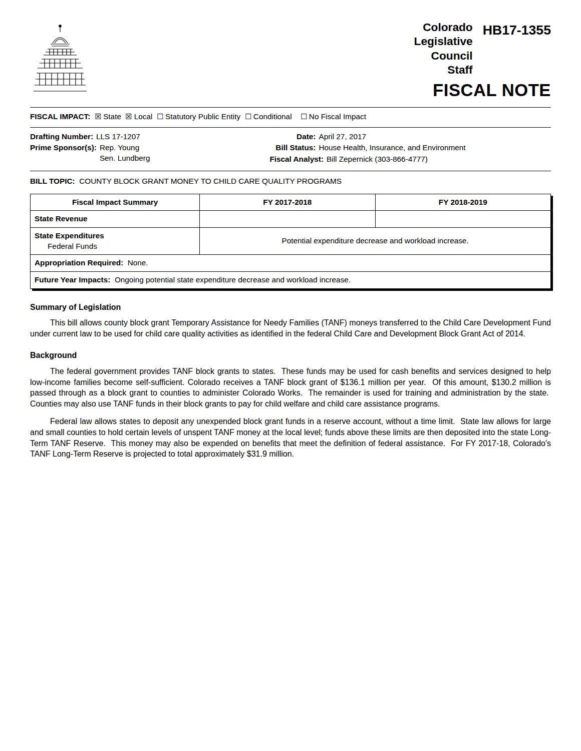Colorado
Legislative
Council
Staff
HB17-1355
FISCAL NOTE
FISCAL IMPACT: ☒ State ☒ Local ☐ Statutory Public Entity ☐ Conditional ☐ No Fiscal Impact
Drafting Number: LLS 17-1207
Prime Sponsor(s): Rep. Young
Sen. Lundberg
Date: April 27, 2017
Bill Status: House Health, Insurance, and Environment
Fiscal Analyst: Bill Zepernick (303-866-4777)
BILL TOPIC: COUNTY BLOCK GRANT MONEY TO CHILD CARE QUALITY PROGRAMS
| Fiscal Impact Summary | FY 2017-2018 | FY 2018-2019 |
| --- | --- | --- |
| State Revenue | | |
| State Expenditures Federal Funds | Potential expenditure decrease and workload increase. |
| Appropriation Required: None. |
| Future Year Impacts: Ongoing potential state expenditure decrease and workload increase. |
Summary of Legislation
This bill allows county block grant Temporary Assistance for Needy Families (TANF) moneys transferred to the Child Care Development Fund under current law to be used for child care quality activities as identified in the federal Child Care and Development Block Grant Act of 2014.
Background
The federal government provides TANF block grants to states. These funds may be used for cash benefits and services designed to help low-income families become self-sufficient. Colorado receives a TANF block grant of $136.1 million per year. Of this amount, $130.2 million is passed through as a block grant to counties to administer Colorado Works. The remainder is used for training and administration by the state. Counties may also use TANF funds in their block grants to pay for child welfare and child care assistance programs.
Federal law allows states to deposit any unexpended block grant funds in a reserve account, without a time limit. State law allows for large and small counties to hold certain levels of unspent TANF money at the local level; funds above these limits are then deposited into the state Long-Term TANF Reserve. This money may also be expended on benefits that meet the definition of federal assistance. For FY 2017-18, Colorado's TANF Long-Term Reserve is projected to total approximately $31.9 million.